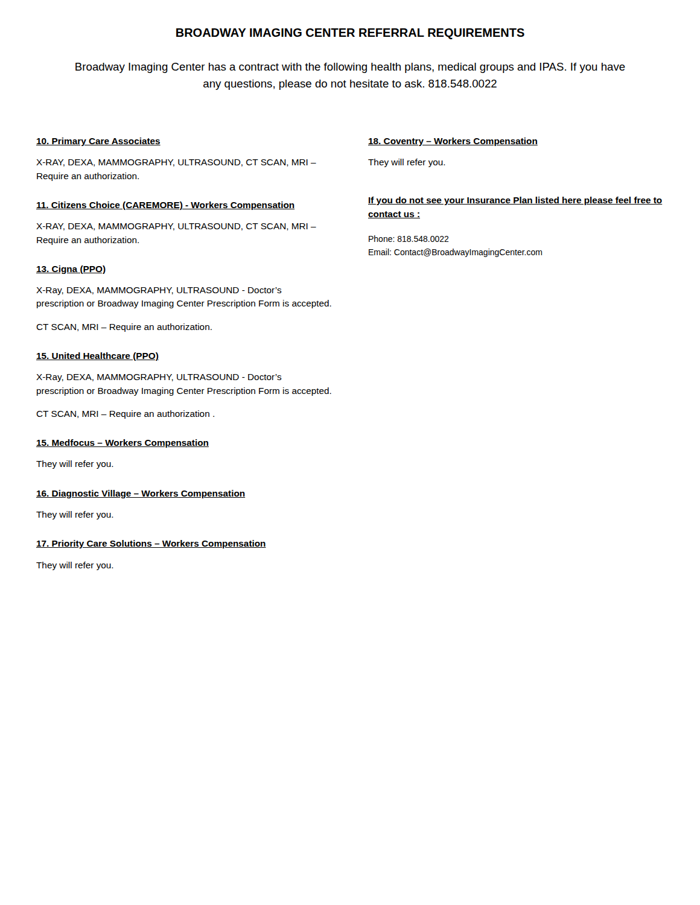BROADWAY IMAGING CENTER REFERRAL REQUIREMENTS
Broadway Imaging Center has a contract with the following health plans, medical groups and IPAS. If you have any questions, please do not hesitate to ask. 818.548.0022
10. Primary Care Associates
X-RAY, DEXA, MAMMOGRAPHY, ULTRASOUND, CT SCAN, MRI – Require an authorization.
11. Citizens Choice (CAREMORE) - Workers Compensation
X-RAY, DEXA, MAMMOGRAPHY, ULTRASOUND, CT SCAN, MRI – Require an authorization.
13. Cigna (PPO)
X-Ray, DEXA, MAMMOGRAPHY, ULTRASOUND - Doctor’s prescription or Broadway Imaging Center Prescription Form is accepted.
CT SCAN, MRI – Require an authorization.
15. United Healthcare (PPO)
X-Ray, DEXA, MAMMOGRAPHY, ULTRASOUND - Doctor’s prescription or Broadway Imaging Center Prescription Form is accepted.
CT SCAN, MRI – Require an authorization .
15. Medfocus – Workers Compensation
They will refer you.
16. Diagnostic Village – Workers Compensation
They will refer you.
17. Priority Care Solutions – Workers Compensation
They will refer you.
18. Coventry – Workers Compensation
They will refer you.
If you do not see your Insurance Plan listed here please feel free to contact us :
Phone: 818.548.0022
Email: Contact@BroadwayImagingCenter.com